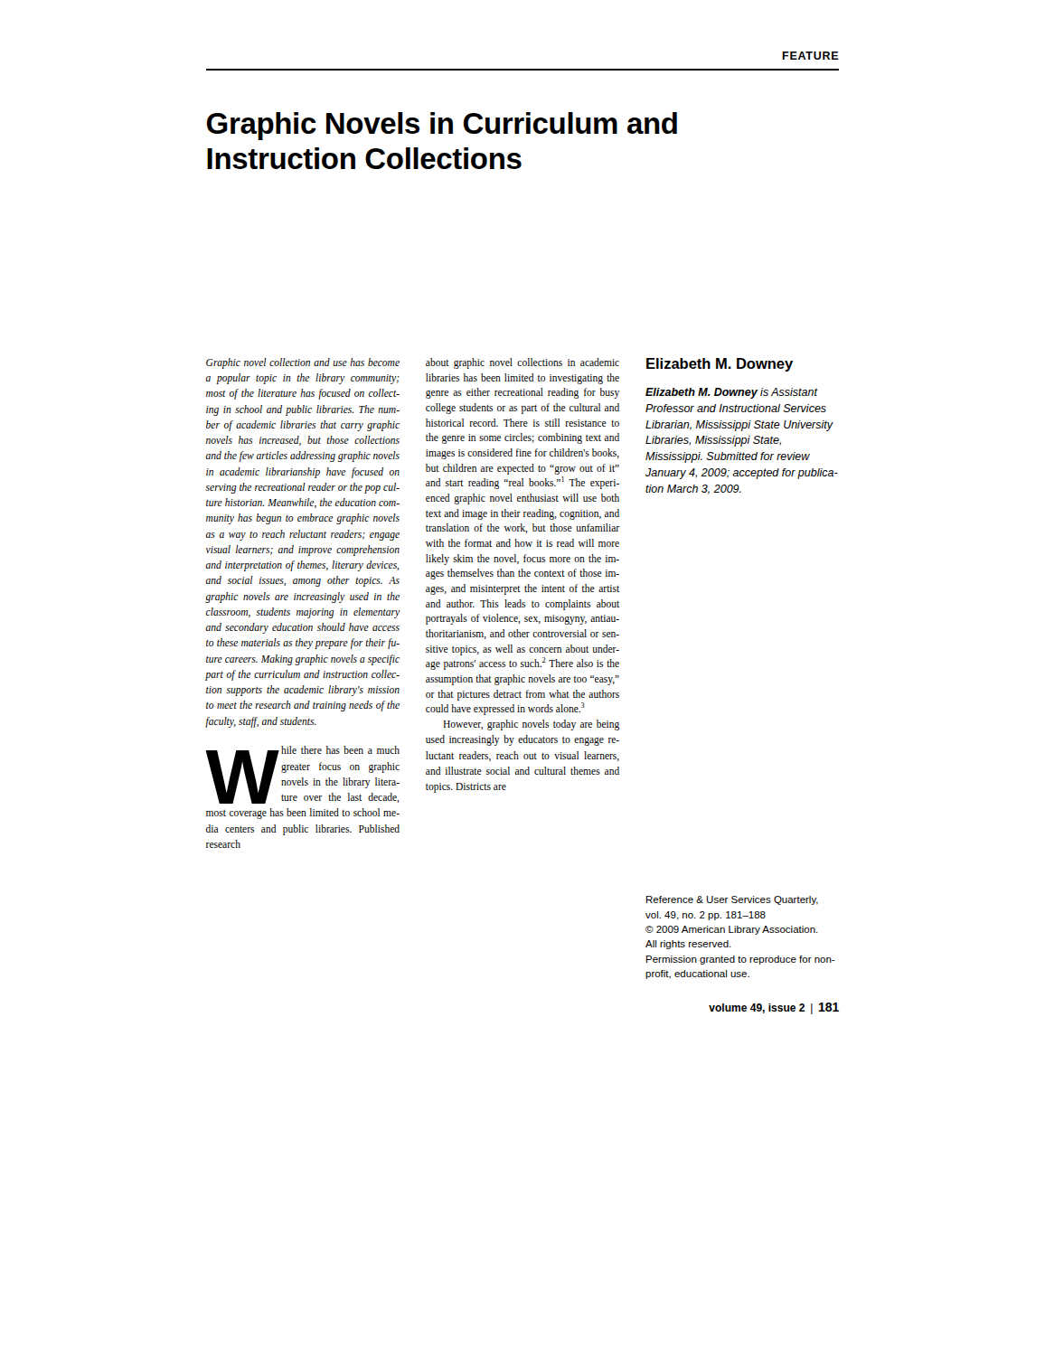FEATURE
Graphic Novels in Curriculum and Instruction Collections
Graphic novel collection and use has become a popular topic in the library community; most of the literature has focused on collecting in school and public libraries. The number of academic libraries that carry graphic novels has increased, but those collections and the few articles addressing graphic novels in academic librarianship have focused on serving the recreational reader or the pop culture historian. Meanwhile, the education community has begun to embrace graphic novels as a way to reach reluctant readers; engage visual learners; and improve comprehension and interpretation of themes, literary devices, and social issues, among other topics. As graphic novels are increasingly used in the classroom, students majoring in elementary and secondary education should have access to these materials as they prepare for their future careers. Making graphic novels a specific part of the curriculum and instruction collection supports the academic library's mission to meet the research and training needs of the faculty, staff, and students.
While there has been a much greater focus on graphic novels in the library literature over the last decade, most coverage has been limited to school media centers and public libraries. Published research
about graphic novel collections in academic libraries has been limited to investigating the genre as either recreational reading for busy college students or as part of the cultural and historical record. There is still resistance to the genre in some circles; combining text and images is considered fine for children's books, but children are expected to “grow out of it” and start reading “real books.”1 The experienced graphic novel enthusiast will use both text and image in their reading, cognition, and translation of the work, but those unfamiliar with the format and how it is read will more likely skim the novel, focus more on the images themselves than the context of those images, and misinterpret the intent of the artist and author. This leads to complaints about portrayals of violence, sex, misogyny, antiauthoritarianism, and other controversial or sensitive topics, as well as concern about underage patrons' access to such.2 There also is the assumption that graphic novels are too “easy,” or that pictures detract from what the authors could have expressed in words alone.3
However, graphic novels today are being used increasingly by educators to engage reluctant readers, reach out to visual learners, and illustrate social and cultural themes and topics. Districts are
Elizabeth M. Downey
Elizabeth M. Downey is Assistant Professor and Instructional Services Librarian, Mississippi State University Libraries, Mississippi State, Mississippi. Submitted for review January 4, 2009; accepted for publication March 3, 2009.
Reference & User Services Quarterly,
vol. 49, no. 2 pp. 181–188
© 2009 American Library Association.
All rights reserved.
Permission granted to reproduce for nonprofit, educational use.
volume 49, issue 2|181